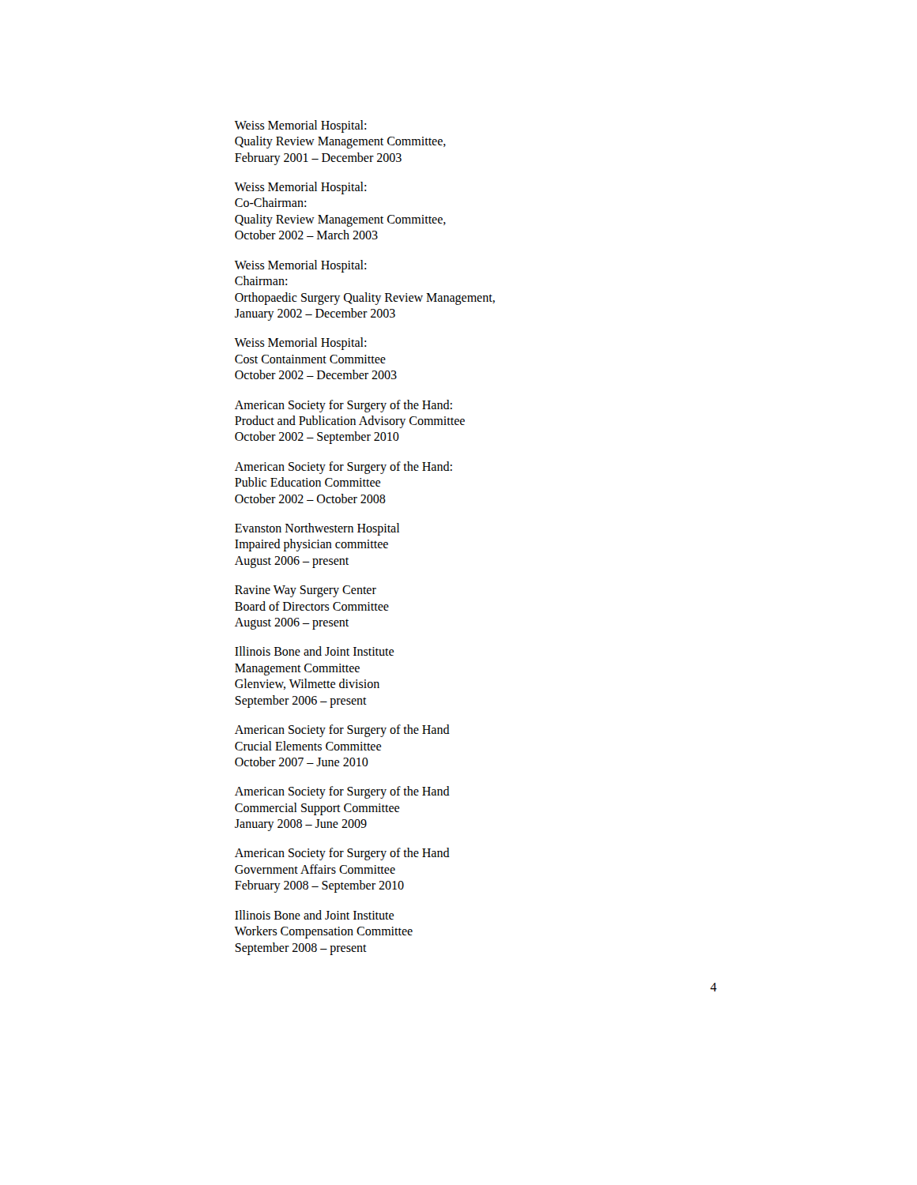Weiss Memorial Hospital:
Quality Review Management Committee,
February 2001 – December 2003
Weiss Memorial Hospital:
Co-Chairman:
Quality Review Management Committee,
October 2002 – March 2003
Weiss Memorial Hospital:
Chairman:
Orthopaedic Surgery Quality Review Management,
January 2002 – December 2003
Weiss Memorial Hospital:
Cost Containment Committee
October 2002 – December 2003
American Society for Surgery of the Hand:
Product and Publication Advisory Committee
October 2002 – September 2010
American Society for Surgery of the Hand:
Public Education Committee
October 2002 – October 2008
Evanston Northwestern Hospital
Impaired physician committee
August 2006 – present
Ravine Way Surgery Center
Board of Directors Committee
August 2006 – present
Illinois Bone and Joint Institute
Management Committee
Glenview, Wilmette division
September 2006 – present
American Society for Surgery of the Hand
Crucial Elements Committee
October 2007 – June 2010
American Society for Surgery of the Hand
Commercial Support Committee
January 2008 – June 2009
American Society for Surgery of the Hand
Government Affairs Committee
February 2008 – September 2010
Illinois Bone and Joint Institute
Workers Compensation Committee
September 2008 – present
4